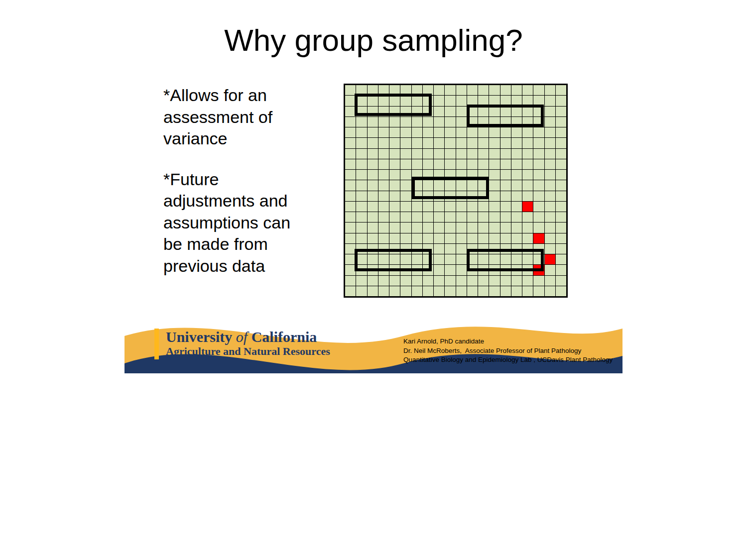Why group sampling?
*Allows for an assessment of variance
*Future adjustments and assumptions can be made from previous data
University of California
Agriculture and Natural Resources
Kari Arnold, PhD candidate
Dr. Neil McRoberts, Associate Professor of Plant Pathology
Quantitative Biology and Epidemiology Lab , UCDavis Plant Pathology